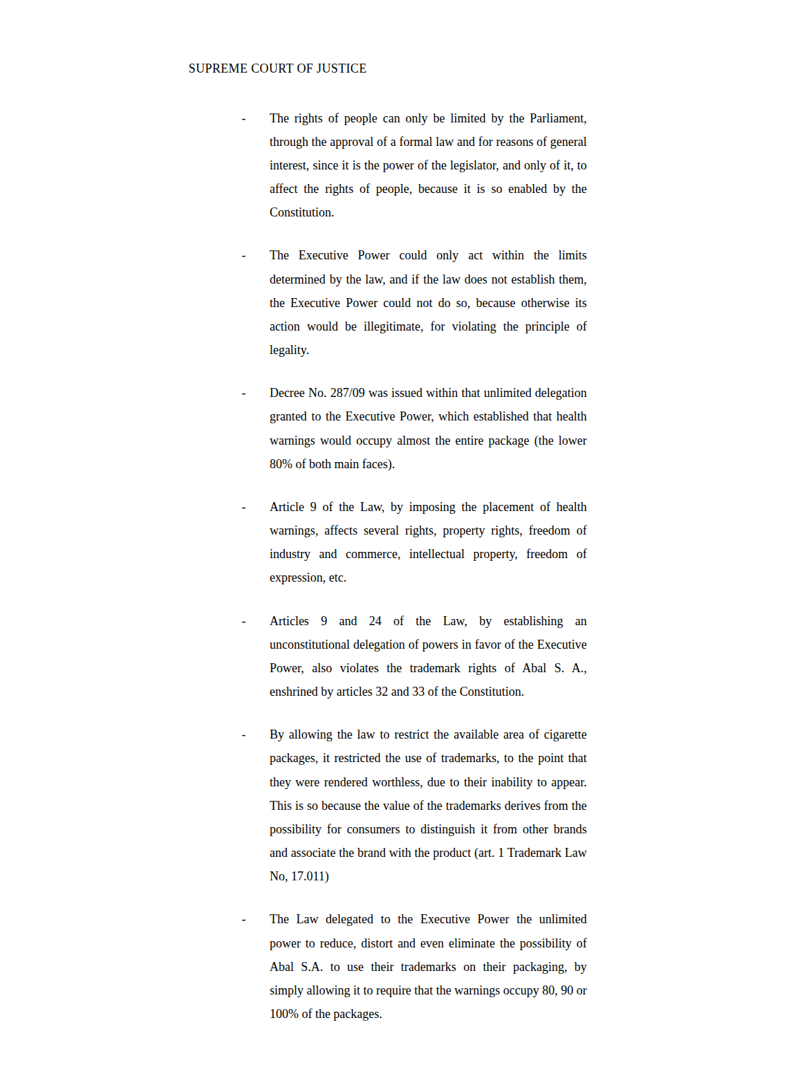SUPREME COURT OF JUSTICE
The rights of people can only be limited by the Parliament, through the approval of a formal law and for reasons of general interest, since it is the power of the legislator, and only of it, to affect the rights of people, because it is so enabled by the Constitution.
The Executive Power could only act within the limits determined by the law, and if the law does not establish them, the Executive Power could not do so, because otherwise its action would be illegitimate, for violating the principle of legality.
Decree No. 287/09 was issued within that unlimited delegation granted to the Executive Power, which established that health warnings would occupy almost the entire package (the lower 80% of both main faces).
Article 9 of the Law, by imposing the placement of health warnings, affects several rights, property rights, freedom of industry and commerce, intellectual property, freedom of expression, etc.
Articles 9 and 24 of the Law, by establishing an unconstitutional delegation of powers in favor of the Executive Power, also violates the trademark rights of Abal S. A., enshrined by articles 32 and 33 of the Constitution.
By allowing the law to restrict the available area of cigarette packages, it restricted the use of trademarks, to the point that they were rendered worthless, due to their inability to appear. This is so because the value of the trademarks derives from the possibility for consumers to distinguish it from other brands and associate the brand with the product (art. 1 Trademark Law No, 17.011)
The Law delegated to the Executive Power the unlimited power to reduce, distort and even eliminate the possibility of Abal S.A. to use their trademarks on their packaging, by simply allowing it to require that the warnings occupy 80, 90 or 100% of the packages.